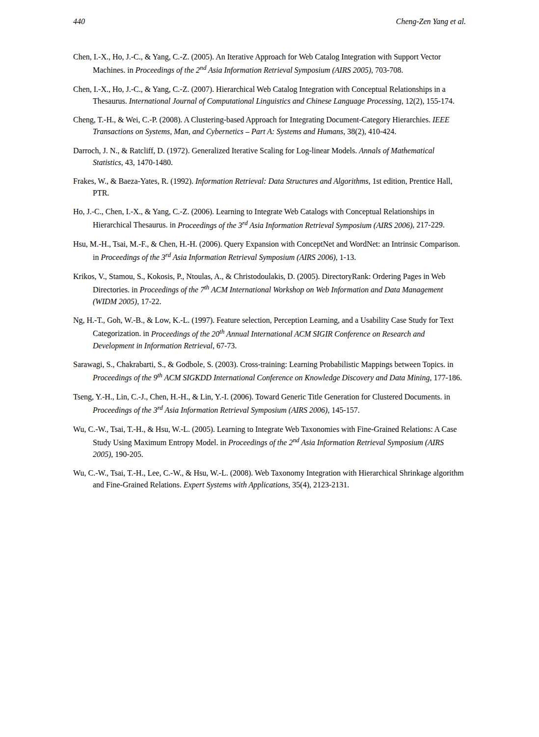440 Cheng-Zen Yang et al.
Chen, I.-X., Ho, J.-C., & Yang, C.-Z. (2005). An Iterative Approach for Web Catalog Integration with Support Vector Machines. in Proceedings of the 2nd Asia Information Retrieval Symposium (AIRS 2005), 703-708.
Chen, I.-X., Ho, J.-C., & Yang, C.-Z. (2007). Hierarchical Web Catalog Integration with Conceptual Relationships in a Thesaurus. International Journal of Computational Linguistics and Chinese Language Processing, 12(2), 155-174.
Cheng, T.-H., & Wei, C.-P. (2008). A Clustering-based Approach for Integrating Document-Category Hierarchies. IEEE Transactions on Systems, Man, and Cybernetics – Part A: Systems and Humans, 38(2), 410-424.
Darroch, J. N., & Ratcliff, D. (1972). Generalized Iterative Scaling for Log-linear Models. Annals of Mathematical Statistics, 43, 1470-1480.
Frakes, W., & Baeza-Yates, R. (1992). Information Retrieval: Data Structures and Algorithms, 1st edition, Prentice Hall, PTR.
Ho, J.-C., Chen, I.-X., & Yang, C.-Z. (2006). Learning to Integrate Web Catalogs with Conceptual Relationships in Hierarchical Thesaurus. in Proceedings of the 3rd Asia Information Retrieval Symposium (AIRS 2006), 217-229.
Hsu, M.-H., Tsai, M.-F., & Chen, H.-H. (2006). Query Expansion with ConceptNet and WordNet: an Intrinsic Comparison. in Proceedings of the 3rd Asia Information Retrieval Symposium (AIRS 2006), 1-13.
Krikos, V., Stamou, S., Kokosis, P., Ntoulas, A., & Christodoulakis, D. (2005). DirectoryRank: Ordering Pages in Web Directories. in Proceedings of the 7th ACM International Workshop on Web Information and Data Management (WIDM 2005), 17-22.
Ng, H.-T., Goh, W.-B., & Low, K.-L. (1997). Feature selection, Perception Learning, and a Usability Case Study for Text Categorization. in Proceedings of the 20th Annual International ACM SIGIR Conference on Research and Development in Information Retrieval, 67-73.
Sarawagi, S., Chakrabarti, S., & Godbole, S. (2003). Cross-training: Learning Probabilistic Mappings between Topics. in Proceedings of the 9th ACM SIGKDD International Conference on Knowledge Discovery and Data Mining, 177-186.
Tseng, Y.-H., Lin, C.-J., Chen, H.-H., & Lin, Y.-I. (2006). Toward Generic Title Generation for Clustered Documents. in Proceedings of the 3rd Asia Information Retrieval Symposium (AIRS 2006), 145-157.
Wu, C.-W., Tsai, T.-H., & Hsu, W.-L. (2005). Learning to Integrate Web Taxonomies with Fine-Grained Relations: A Case Study Using Maximum Entropy Model. in Proceedings of the 2nd Asia Information Retrieval Symposium (AIRS 2005), 190-205.
Wu, C.-W., Tsai, T.-H., Lee, C.-W., & Hsu, W.-L. (2008). Web Taxonomy Integration with Hierarchical Shrinkage algorithm and Fine-Grained Relations. Expert Systems with Applications, 35(4), 2123-2131.